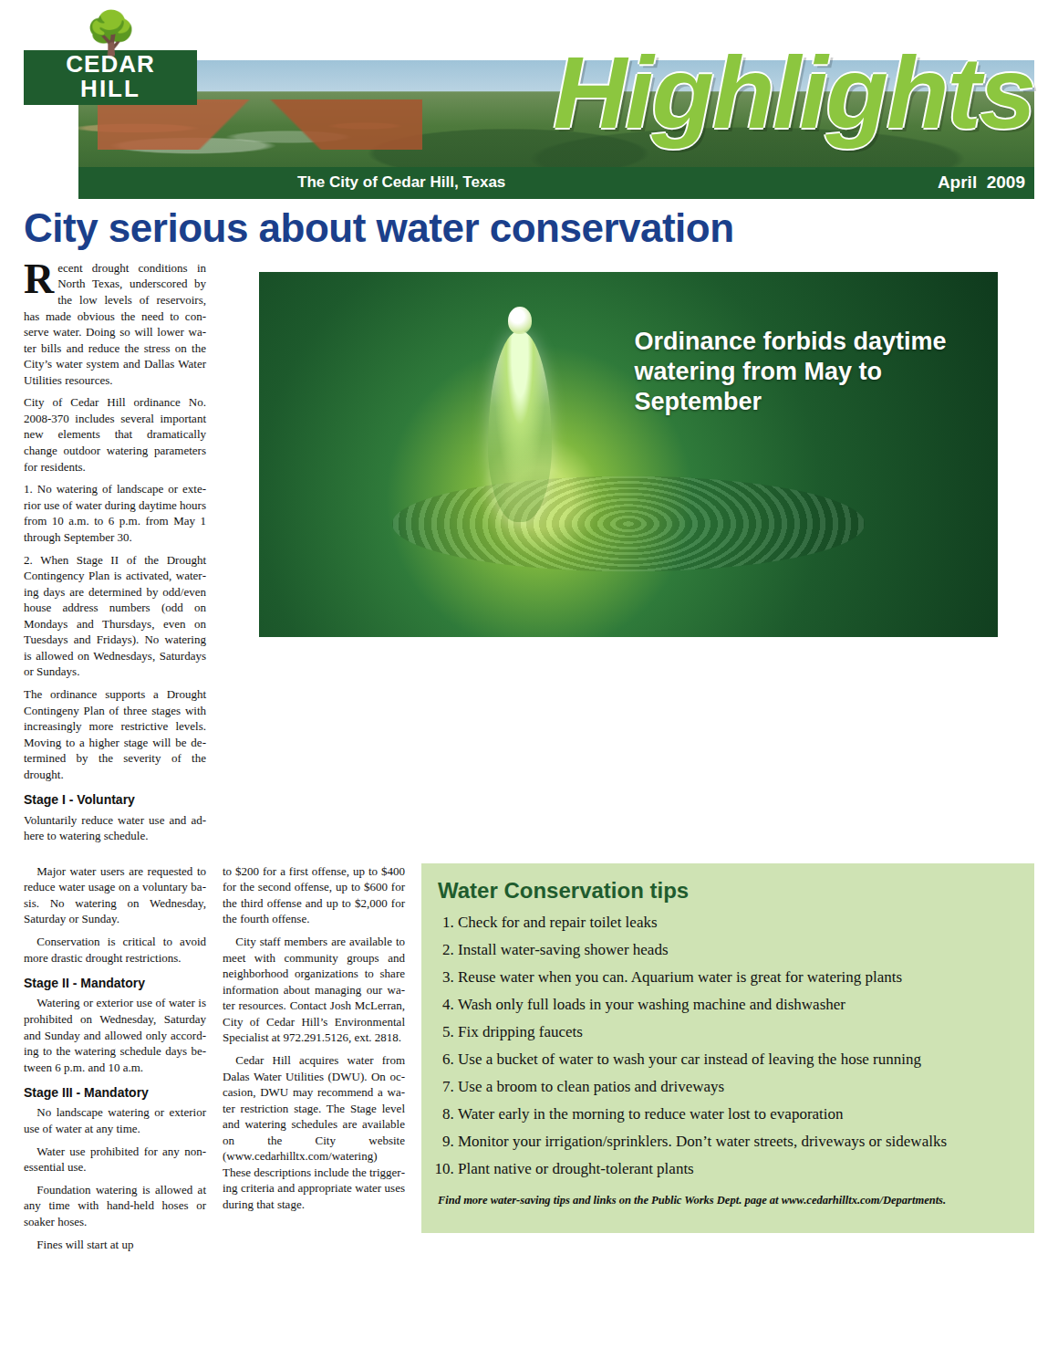🌳
CEDARHILL
Highlights
The City of Cedar Hill, Texas April 2009
City serious about water conservation
Recent drought conditions in North Texas, underscored by the low levels of reservoirs, has made obvious the need to conserve water. Doing so will lower water bills and reduce the stress on the City’s water system and Dallas Water Utilities resources.
City of Cedar Hill ordinance No. 2008-370 includes several important new elements that dramatically change outdoor watering parameters for residents.
1. No watering of landscape or exterior use of water during daytime hours from 10 a.m. to 6 p.m. from May 1 through September 30.
2. When Stage II of the Drought Contingency Plan is activated, watering days are determined by odd/even house address numbers (odd on Mondays and Thursdays, even on Tuesdays and Fridays). No watering is allowed on Wednesdays, Saturdays or Sundays.
The ordinance supports a Drought Contingeny Plan of three stages with increasingly more restrictive levels. Moving to a higher stage will be determined by the severity of the drought.
Stage I - Voluntary
Voluntarily reduce water use and adhere to watering schedule.
Ordinance forbids daytime watering from May to September
Major water users are requested to reduce water usage on a voluntary basis. No watering on Wednesday, Saturday or Sunday.
Conservation is critical to avoid more drastic drought restrictions.
Stage II - Mandatory
Watering or exterior use of water is prohibited on Wednesday, Saturday and Sunday and allowed only according to the watering schedule days between 6 p.m. and 10 a.m.
Stage III - Mandatory
No landscape watering or exterior use of water at any time.
Water use prohibited for any non-essential use.
Foundation watering is allowed at any time with hand-held hoses or soaker hoses.
Fines will start at up
to $200 for a first offense, up to $400 for the second offense, up to $600 for the third offense and up to $2,000 for the fourth offense.
City staff members are available to meet with community groups and neighborhood organizations to share information about managing our water resources. Contact Josh McLerran, City of Cedar Hill’s Environmental Specialist at 972.291.5126, ext. 2818.
Cedar Hill acquires water from Dalas Water Utilities (DWU). On occasion, DWU may recommend a water restriction stage. The Stage level and watering schedules are available on the City website (www.cedarhilltx.com/watering) These descriptions include the triggering criteria and appropriate water uses during that stage.
Water Conservation tips
Check for and repair toilet leaks
Install water-saving shower heads
Reuse water when you can. Aquarium water is great for watering plants
Wash only full loads in your washing machine and dishwasher
Fix dripping faucets
Use a bucket of water to wash your car instead of leaving the hose running
Use a broom to clean patios and driveways
Water early in the morning to reduce water lost to evaporation
Monitor your irrigation/sprinklers. Don’t water streets, driveways or sidewalks
Plant native or drought-tolerant plants
Find more water-saving tips and links on the Public Works Dept. page at www.cedarhilltx.com/Departments.